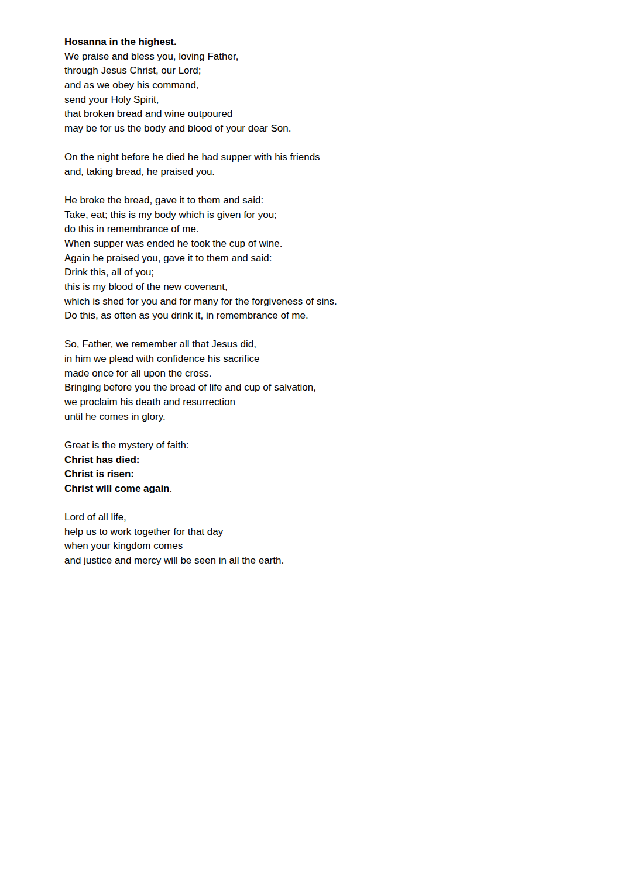Hosanna in the highest. We praise and bless you, loving Father, through Jesus Christ, our Lord; and as we obey his command, send your Holy Spirit, that broken bread and wine outpoured may be for us the body and blood of your dear Son.
On the night before he died he had supper with his friends and, taking bread, he praised you.
He broke the bread, gave it to them and said: Take, eat; this is my body which is given for you; do this in remembrance of me. When supper was ended he took the cup of wine. Again he praised you, gave it to them and said: Drink this, all of you; this is my blood of the new covenant, which is shed for you and for many for the forgiveness of sins. Do this, as often as you drink it, in remembrance of me.
So, Father, we remember all that Jesus did, in him we plead with confidence his sacrifice made once for all upon the cross. Bringing before you the bread of life and cup of salvation, we proclaim his death and resurrection until he comes in glory.
Great is the mystery of faith: Christ has died: Christ is risen: Christ will come again.
Lord of all life, help us to work together for that day when your kingdom comes and justice and mercy will be seen in all the earth.